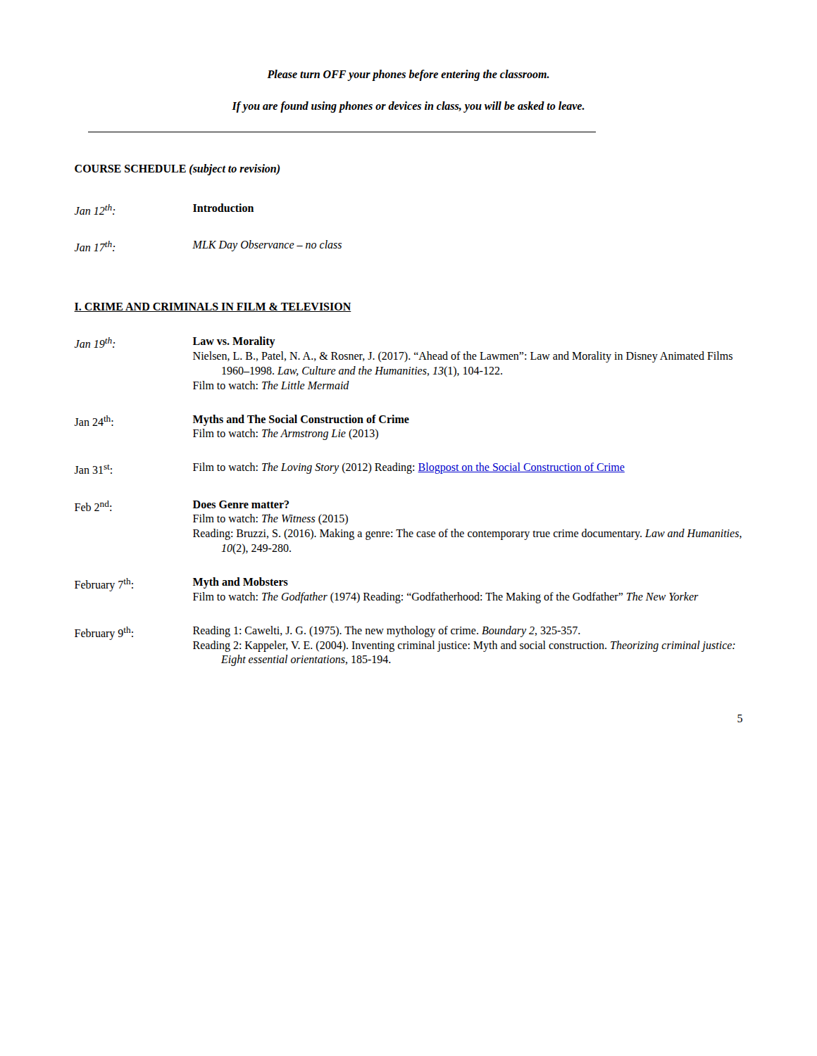Please turn OFF your phones before entering the classroom.
If you are found using phones or devices in class, you will be asked to leave.
COURSE SCHEDULE (subject to revision)
| Jan 12 th : | Introduction |
| Jan 17 th : | MLK Day Observance – no class |
I. CRIME AND CRIMINALS IN FILM & TELEVISION
| Jan 19 th : | Law vs. Morality Nielsen, L. B., Patel, N. A., & Rosner, J. (2017). “Ahead of the Lawmen”: Law and Morality in Disney Animated Films 1960–1998. Law, Culture and the Humanities , 13 (1), 104-122. Film to watch: The Little Mermaid |
| Jan 24 th : | Myths and The Social Construction of Crime Film to watch: The Armstrong Lie (2013) |
| Jan 31 st : | Film to watch: The Loving Story (2012) Reading: Blogpost on the Social Construction of Crime |
| Feb 2 nd : | Does Genre matter? Film to watch: The Witness (2015) Reading: Bruzzi, S. (2016). Making a genre: The case of the contemporary true crime documentary. Law and Humanities , 10 (2), 249-280. |
| February 7 th : | Myth and Mobsters Film to watch: The Godfather (1974) Reading: “Godfatherhood: The Making of the Godfather” The New Yorker |
| February 9 th : | Reading 1: Cawelti, J. G. (1975). The new mythology of crime. Boundary 2 , 325-357. Reading 2: Kappeler, V. E. (2004). Inventing criminal justice: Myth and social construction. Theorizing criminal justice: Eight essential orientations , 185-194. |
5